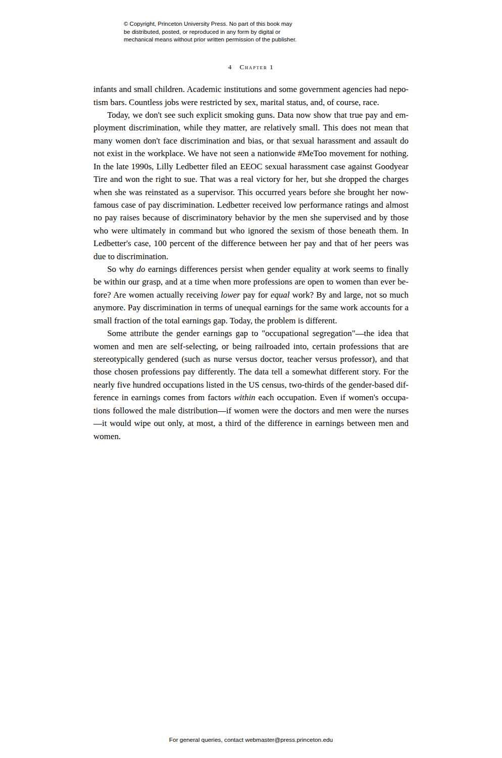© Copyright, Princeton University Press. No part of this book may be distributed, posted, or reproduced in any form by digital or mechanical means without prior written permission of the publisher.
4 Chapter 1
infants and small children. Academic institutions and some government agencies had nepotism bars. Countless jobs were restricted by sex, marital status, and, of course, race.
Today, we don't see such explicit smoking guns. Data now show that true pay and employment discrimination, while they matter, are relatively small. This does not mean that many women don't face discrimination and bias, or that sexual harassment and assault do not exist in the workplace. We have not seen a nationwide #MeToo movement for nothing. In the late 1990s, Lilly Ledbetter filed an EEOC sexual harassment case against Goodyear Tire and won the right to sue. That was a real victory for her, but she dropped the charges when she was reinstated as a supervisor. This occurred years before she brought her now-famous case of pay discrimination. Ledbetter received low performance ratings and almost no pay raises because of discriminatory behavior by the men she supervised and by those who were ultimately in command but who ignored the sexism of those beneath them. In Ledbetter's case, 100 percent of the difference between her pay and that of her peers was due to discrimination.
So why do earnings differences persist when gender equality at work seems to finally be within our grasp, and at a time when more professions are open to women than ever before? Are women actually receiving lower pay for equal work? By and large, not so much anymore. Pay discrimination in terms of unequal earnings for the same work accounts for a small fraction of the total earnings gap. Today, the problem is different.
Some attribute the gender earnings gap to "occupational segregation"—the idea that women and men are self-selecting, or being railroaded into, certain professions that are stereotypically gendered (such as nurse versus doctor, teacher versus professor), and that those chosen professions pay differently. The data tell a somewhat different story. For the nearly five hundred occupations listed in the US census, two-thirds of the gender-based difference in earnings comes from factors within each occupation. Even if women's occupations followed the male distribution—if women were the doctors and men were the nurses—it would wipe out only, at most, a third of the difference in earnings between men and women.
For general queries, contact webmaster@press.princeton.edu